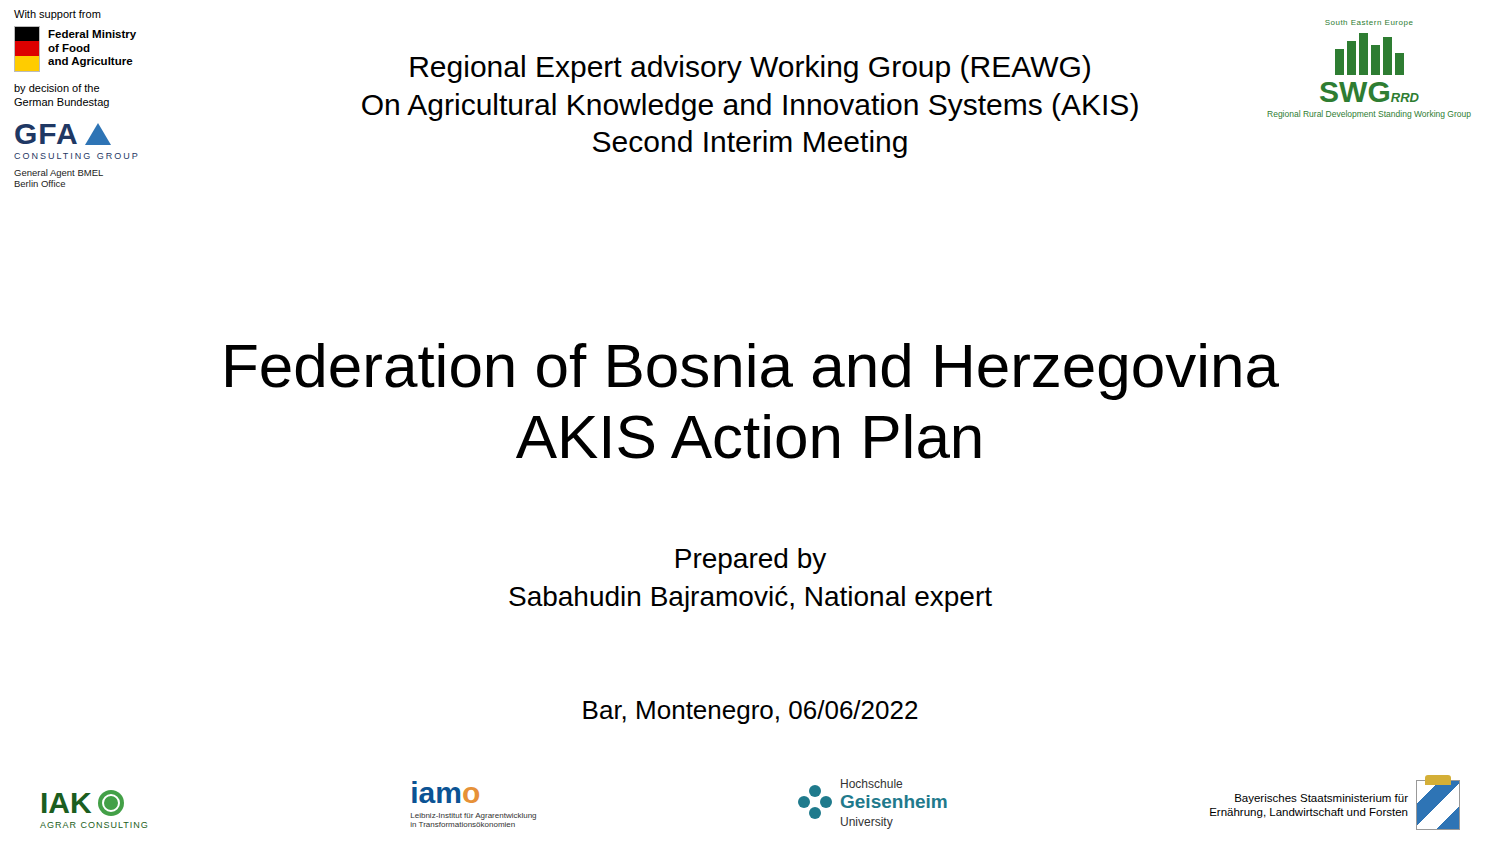With support from
Federal Ministry
of Food
and Agriculture
by decision of the
German Bundestag
GFA
CONSULTING GROUP
General Agent BMEL
Berlin Office
South Eastern Europe
SWGRRD
Regional Rural Development Standing Working Group
Regional Expert advisory Working Group (REAWG)
On Agricultural Knowledge and Innovation Systems (AKIS)
Second Interim Meeting
Federation of Bosnia and Herzegovina
AKIS Action Plan
Prepared by
Sabahudin Bajramović, National expert
Bar, Montenegro, 06/06/2022
IAK
AGRAR CONSULTING
iamo
Leibniz-Institut für Agrarentwicklung
in Transformationsökonomien
Hochschule
Geisenheim
University
Bayerisches Staatsministerium für
Ernährung, Landwirtschaft und Forsten